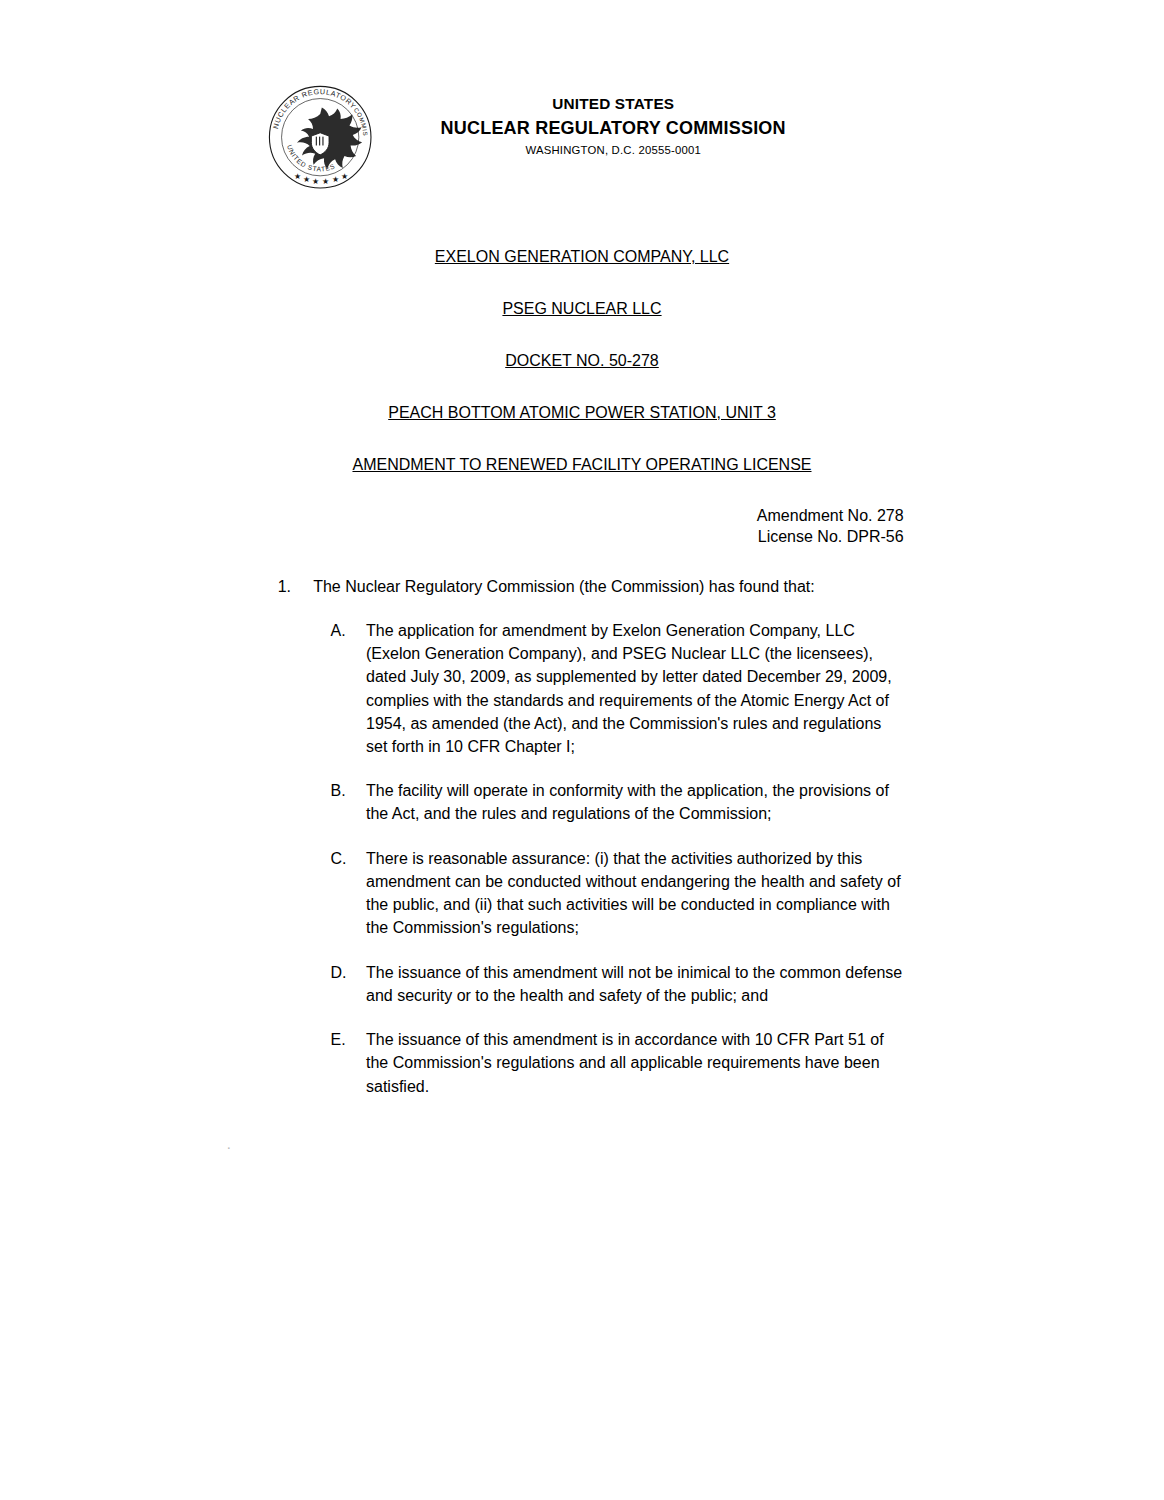NUCLEAR REGULATORY UNITED STATES COMMISSION ★ ★ ★ ★ ★ ★
UNITED STATES
NUCLEAR REGULATORY COMMISSION
WASHINGTON, D.C. 20555-0001
EXELON GENERATION COMPANY, LLC
PSEG NUCLEAR LLC
DOCKET NO. 50-278
PEACH BOTTOM ATOMIC POWER STATION, UNIT 3
AMENDMENT TO RENEWED FACILITY OPERATING LICENSE
Amendment No. 278
License No. DPR-56
1.
The Nuclear Regulatory Commission (the Commission) has found that:
A.
The application for amendment by Exelon Generation Company, LLC (Exelon Generation Company), and PSEG Nuclear LLC (the licensees), dated July 30, 2009, as supplemented by letter dated December 29, 2009, complies with the standards and requirements of the Atomic Energy Act of 1954, as amended (the Act), and the Commission's rules and regulations set forth in 10 CFR Chapter I;
B.
The facility will operate in conformity with the application, the provisions of the Act, and the rules and regulations of the Commission;
C.
There is reasonable assurance: (i) that the activities authorized by this amendment can be conducted without endangering the health and safety of the public, and (ii) that such activities will be conducted in compliance with the Commission's regulations;
D.
The issuance of this amendment will not be inimical to the common defense and security or to the health and safety of the public; and
E.
The issuance of this amendment is in accordance with 10 CFR Part 51 of the Commission's regulations and all applicable requirements have been satisfied.
.